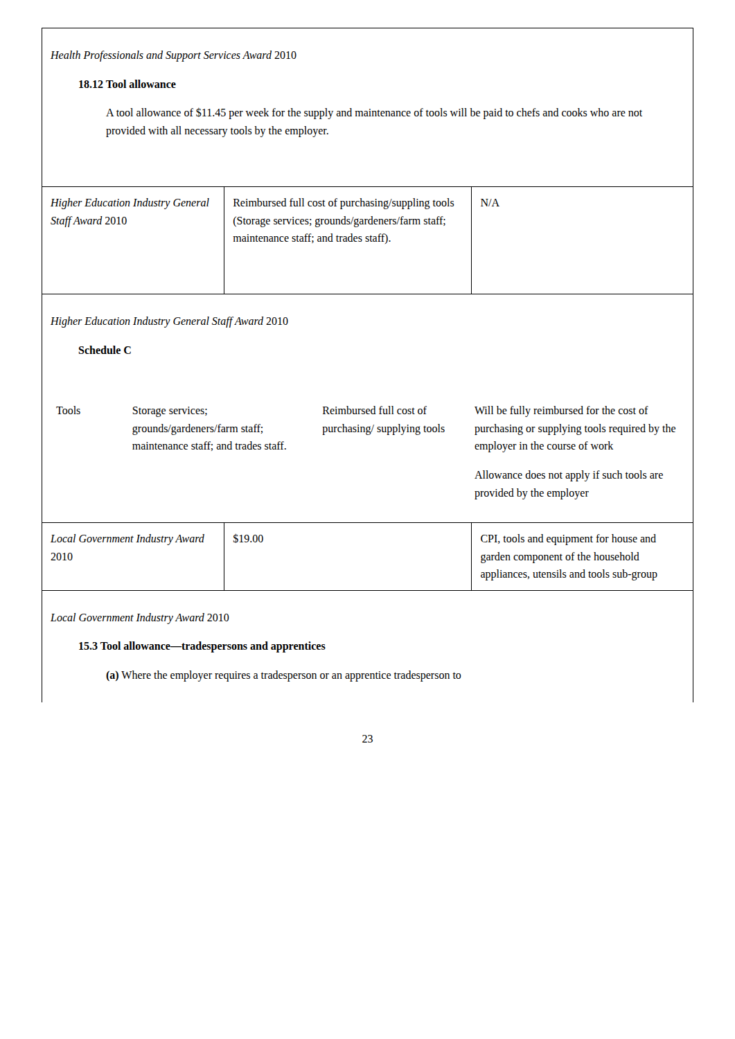| Health Professionals and Support Services Award 2010 18.12 Tool allowance A tool allowance of $11.45 per week for the supply and maintenance of tools will be paid to chefs and cooks who are not provided with all necessary tools by the employer. |
| Higher Education Industry General Staff Award 2010 | Reimbursed full cost of purchasing/suppling tools (Storage services; grounds/gardeners/farm staff; maintenance staff; and trades staff). | N/A |
| Higher Education Industry General Staff Award 2010 Schedule C / Tools / Storage services; grounds/gardeners/farm staff; maintenance staff; and trades staff. / Reimbursed full cost of purchasing/ supplying tools / Will be fully reimbursed for the cost of purchasing or supplying tools required by the employer in the course of work Allowance does not apply if such tools are provided by the employer / |
| Local Government Industry Award 2010 | $19.00 | CPI, tools and equipment for house and garden component of the household appliances, utensils and tools sub-group |
| Local Government Industry Award 2010 15.3 Tool allowance—tradespersons and apprentices (a) Where the employer requires a tradesperson or an apprentice tradesperson to |
23